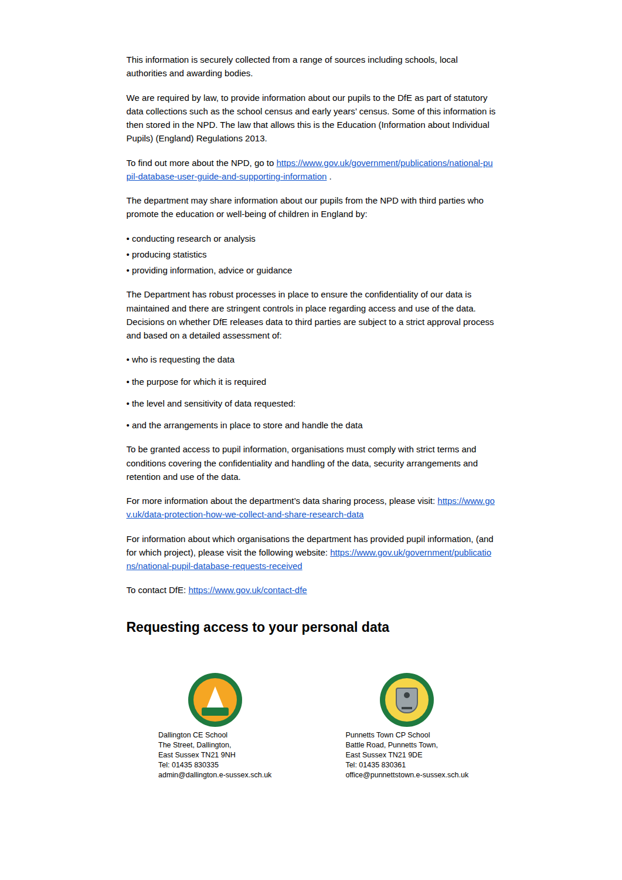This information is securely collected from a range of sources including schools, local authorities and awarding bodies.
We are required by law, to provide information about our pupils to the DfE as part of statutory data collections such as the school census and early years’ census. Some of this information is then stored in the NPD. The law that allows this is the Education (Information about Individual Pupils) (England) Regulations 2013.
To find out more about the NPD, go to https://www.gov.uk/government/publications/national-pupil-database-user-guide-and-supporting-information .
The department may share information about our pupils from the NPD with third parties who promote the education or well-being of children in England by:
conducting research or analysis
producing statistics
providing information, advice or guidance
The Department has robust processes in place to ensure the confidentiality of our data is maintained and there are stringent controls in place regarding access and use of the data. Decisions on whether DfE releases data to third parties are subject to a strict approval process and based on a detailed assessment of:
who is requesting the data
the purpose for which it is required
the level and sensitivity of data requested:
and the arrangements in place to store and handle the data
To be granted access to pupil information, organisations must comply with strict terms and conditions covering the confidentiality and handling of the data, security arrangements and retention and use of the data.
For more information about the department’s data sharing process, please visit: https://www.gov.uk/data-protection-how-we-collect-and-share-research-data
For information about which organisations the department has provided pupil information, (and for which project), please visit the following website: https://www.gov.uk/government/publications/national-pupil-database-requests-received
To contact DfE: https://www.gov.uk/contact-dfe
Requesting access to your personal data
Dallington CE School
The Street, Dallington,
East Sussex TN21 9NH
Tel: 01435 830335
admin@dallington.e-sussex.sch.uk
Punnetts Town CP School
Battle Road, Punnetts Town,
East Sussex TN21 9DE
Tel: 01435 830361
office@punnettstown.e-sussex.sch.uk